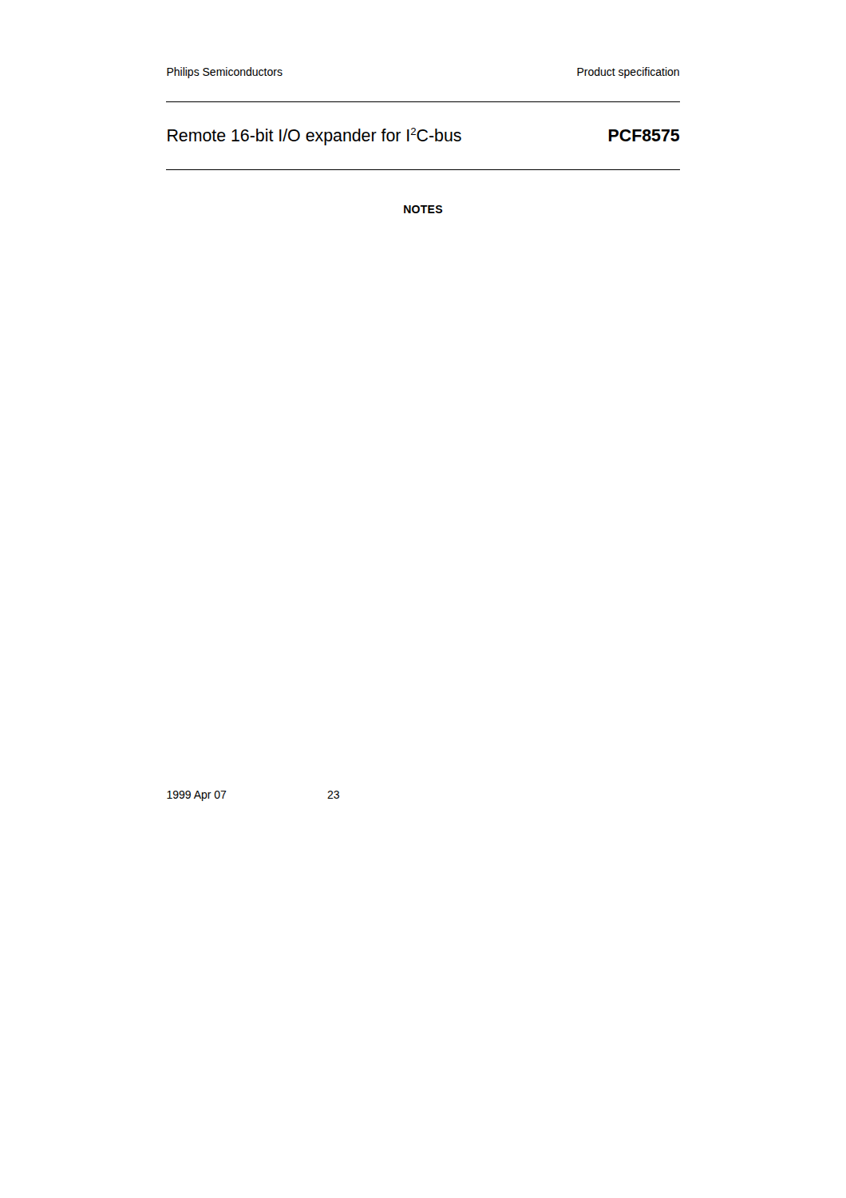Philips Semiconductors
Product specification
Remote 16-bit I/O expander for I2C-bus
PCF8575
NOTES
1999 Apr 07
23